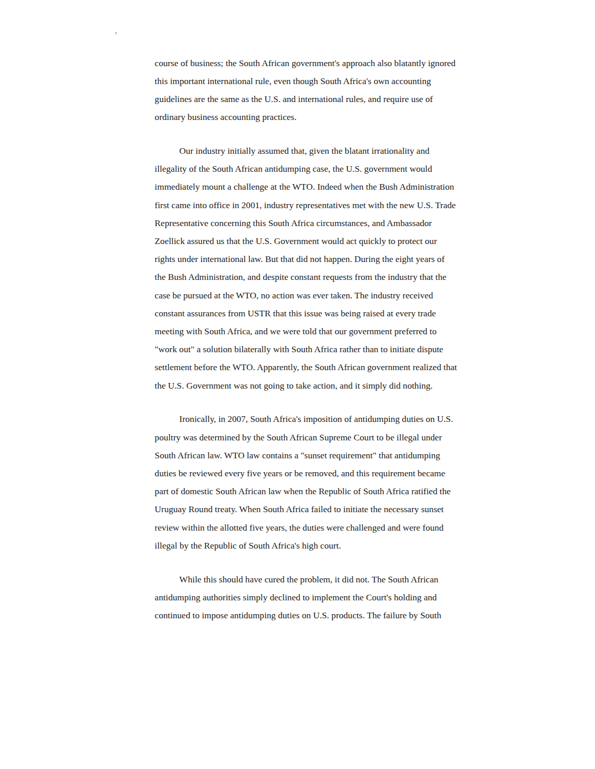'
course of business; the South African government's approach also blatantly ignored this important international rule, even though South Africa's own accounting guidelines are the same as the U.S. and international rules, and require use of ordinary business accounting practices.
Our industry initially assumed that, given the blatant irrationality and illegality of the South African antidumping case, the U.S. government would immediately mount a challenge at the WTO. Indeed when the Bush Administration first came into office in 2001, industry representatives met with the new U.S. Trade Representative concerning this South Africa circumstances, and Ambassador Zoellick assured us that the U.S. Government would act quickly to protect our rights under international law. But that did not happen. During the eight years of the Bush Administration, and despite constant requests from the industry that the case be pursued at the WTO, no action was ever taken. The industry received constant assurances from USTR that this issue was being raised at every trade meeting with South Africa, and we were told that our government preferred to "work out" a solution bilaterally with South Africa rather than to initiate dispute settlement before the WTO. Apparently, the South African government realized that the U.S. Government was not going to take action, and it simply did nothing.
Ironically, in 2007, South Africa's imposition of antidumping duties on U.S. poultry was determined by the South African Supreme Court to be illegal under South African law. WTO law contains a "sunset requirement" that antidumping duties be reviewed every five years or be removed, and this requirement became part of domestic South African law when the Republic of South Africa ratified the Uruguay Round treaty. When South Africa failed to initiate the necessary sunset review within the allotted five years, the duties were challenged and were found illegal by the Republic of South Africa's high court.
While this should have cured the problem, it did not. The South African antidumping authorities simply declined to implement the Court's holding and continued to impose antidumping duties on U.S. products. The failure by South